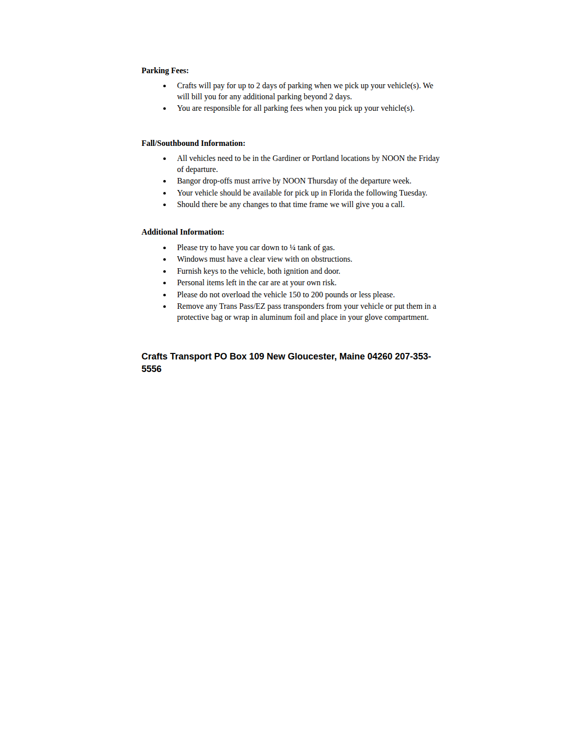Parking Fees:
Crafts will pay for up to 2 days of parking when we pick up your vehicle(s). We will bill you for any additional parking beyond 2 days.
You are responsible for all parking fees when you pick up your vehicle(s).
Fall/Southbound Information:
All vehicles need to be in the Gardiner or Portland locations by NOON the Friday of departure.
Bangor drop-offs must arrive by NOON Thursday of the departure week.
Your vehicle should be available for pick up in Florida the following Tuesday.
Should there be any changes to that time frame we will give you a call.
Additional Information:
Please try to have you car down to ¼ tank of gas.
Windows must have a clear view with on obstructions.
Furnish keys to the vehicle, both ignition and door.
Personal items left in the car are at your own risk.
Please do not overload the vehicle 150 to 200 pounds or less please.
Remove any Trans Pass/EZ pass transponders from your vehicle or put them in a protective bag or wrap in aluminum foil and place in your glove compartment.
Crafts Transport PO Box 109 New Gloucester, Maine 04260 207-353-5556